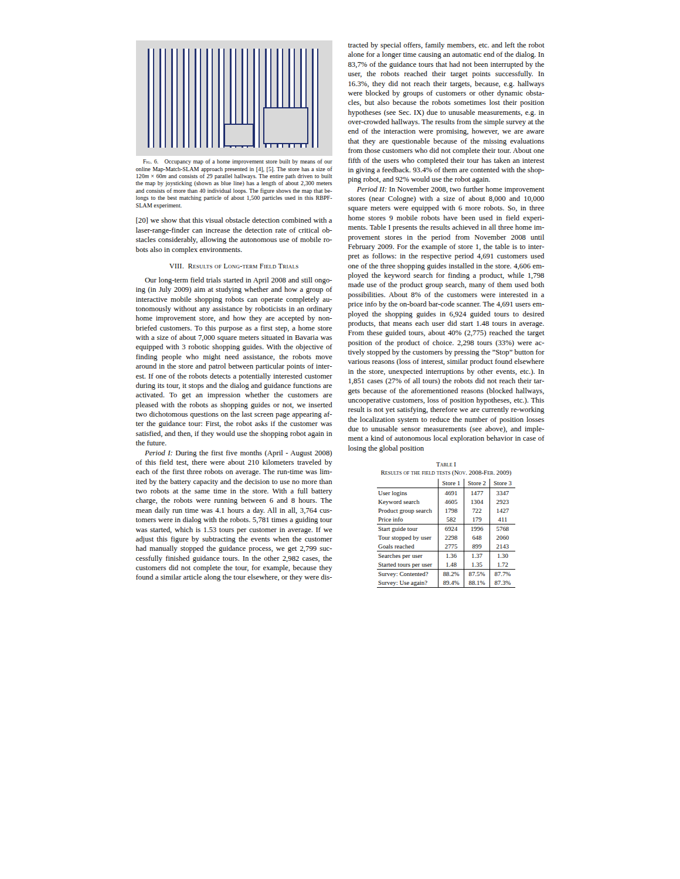Fig. 6. Occupancy map of a home improvement store built by means of our online Map-Match-SLAM approach presented in [4], [5]. The store has a size of 120m × 60m and consists of 29 parallel hallways. The entire path driven to built the map by joysticking (shown as blue line) has a length of about 2,300 meters and consists of more than 40 individual loops. The figure shows the map that belongs to the best matching particle of about 1,500 particles used in this RBPF-SLAM experiment.
[20] we show that this visual obstacle detection combined with a laser-range-finder can increase the detection rate of critical obstacles considerably, allowing the autonomous use of mobile robots also in complex environments.
VIII. Results of Long-term Field Trials
Our long-term field trials started in April 2008 and still ongoing (in July 2009) aim at studying whether and how a group of interactive mobile shopping robots can operate completely autonomously without any assistance by roboticists in an ordinary home improvement store, and how they are accepted by non-briefed customers. To this purpose as a first step, a home store with a size of about 7,000 square meters situated in Bavaria was equipped with 3 robotic shopping guides. With the objective of finding people who might need assistance, the robots move around in the store and patrol between particular points of interest. If one of the robots detects a potentially interested customer during its tour, it stops and the dialog and guidance functions are activated. To get an impression whether the customers are pleased with the robots as shopping guides or not, we inserted two dichotomous questions on the last screen page appearing after the guidance tour: First, the robot asks if the customer was satisfied, and then, if they would use the shopping robot again in the future.
Period I: During the first five months (April - August 2008) of this field test, there were about 210 kilometers traveled by each of the first three robots on average. The run-time was limited by the battery capacity and the decision to use no more than two robots at the same time in the store. With a full battery charge, the robots were running between 6 and 8 hours. The mean daily run time was 4.1 hours a day. All in all, 3,764 customers were in dialog with the robots. 5,781 times a guiding tour was started, which is 1.53 tours per customer in average. If we adjust this figure by subtracting the events when the customer had manually stopped the guidance process, we get 2,799 successfully finished guidance tours. In the other 2,982 cases, the customers did not complete the tour, for example, because they found a similar article along the tour elsewhere, or they were distracted by special offers, family members, etc. and left the robot alone for a longer time causing an automatic end of the dialog. In 83,7% of the guidance tours that had not been interrupted by the user, the robots reached their target points successfully. In 16.3%, they did not reach their targets, because, e.g. hallways were blocked by groups of customers or other dynamic obstacles, but also because the robots sometimes lost their position hypotheses (see Sec. IX) due to unusable measurements, e.g. in over-crowded hallways. The results from the simple survey at the end of the interaction were promising, however, we are aware that they are questionable because of the missing evaluations from those customers who did not complete their tour. About one fifth of the users who completed their tour has taken an interest in giving a feedback. 93.4% of them are contented with the shopping robot, and 92% would use the robot again.
Period II: In November 2008, two further home improvement stores (near Cologne) with a size of about 8,000 and 10,000 square meters were equipped with 6 more robots. So, in three home stores 9 mobile robots have been used in field experiments. Table I presents the results achieved in all three home improvement stores in the period from November 2008 until February 2009. For the example of store 1, the table is to interpret as follows: in the respective period 4,691 customers used one of the three shopping guides installed in the store. 4,606 employed the keyword search for finding a product, while 1,798 made use of the product group search, many of them used both possibilities. About 8% of the customers were interested in a price info by the on-board bar-code scanner. The 4,691 users employed the shopping guides in 6,924 guided tours to desired products, that means each user did start 1.48 tours in average. From these guided tours, about 40% (2,775) reached the target position of the product of choice. 2,298 tours (33%) were actively stopped by the customers by pressing the ”Stop” button for various reasons (loss of interest, similar product found elsewhere in the store, unexpected interruptions by other events, etc.). In 1,851 cases (27% of all tours) the robots did not reach their targets because of the aforementioned reasons (blocked hallways, uncooperative customers, loss of position hypotheses, etc.). This result is not yet satisfying, therefore we are currently re-working the localization system to reduce the number of position losses due to unusable sensor measurements (see above), and implement a kind of autonomous local exploration behavior in case of losing the global position
Table I Results of the field tests (Nov. 2008-Feb. 2009)
| | Store 1 | Store 2 | Store 3 |
| --- | --- | --- | --- |
| User logins | 4691 | 1477 | 3347 |
| Keyword search | 4605 | 1304 | 2923 |
| Product group search | 1798 | 722 | 1427 |
| Price info | 582 | 179 | 411 |
| Start guide tour | 6924 | 1996 | 5768 |
| Tour stopped by user | 2298 | 648 | 2060 |
| Goals reached | 2775 | 899 | 2143 |
| Searches per user | 1.36 | 1.37 | 1.30 |
| Started tours per user | 1.48 | 1.35 | 1.72 |
| Survey: Contented? | 88.2% | 87.5% | 87.7% |
| Survey: Use again? | 89.4% | 88.1% | 87.3% |